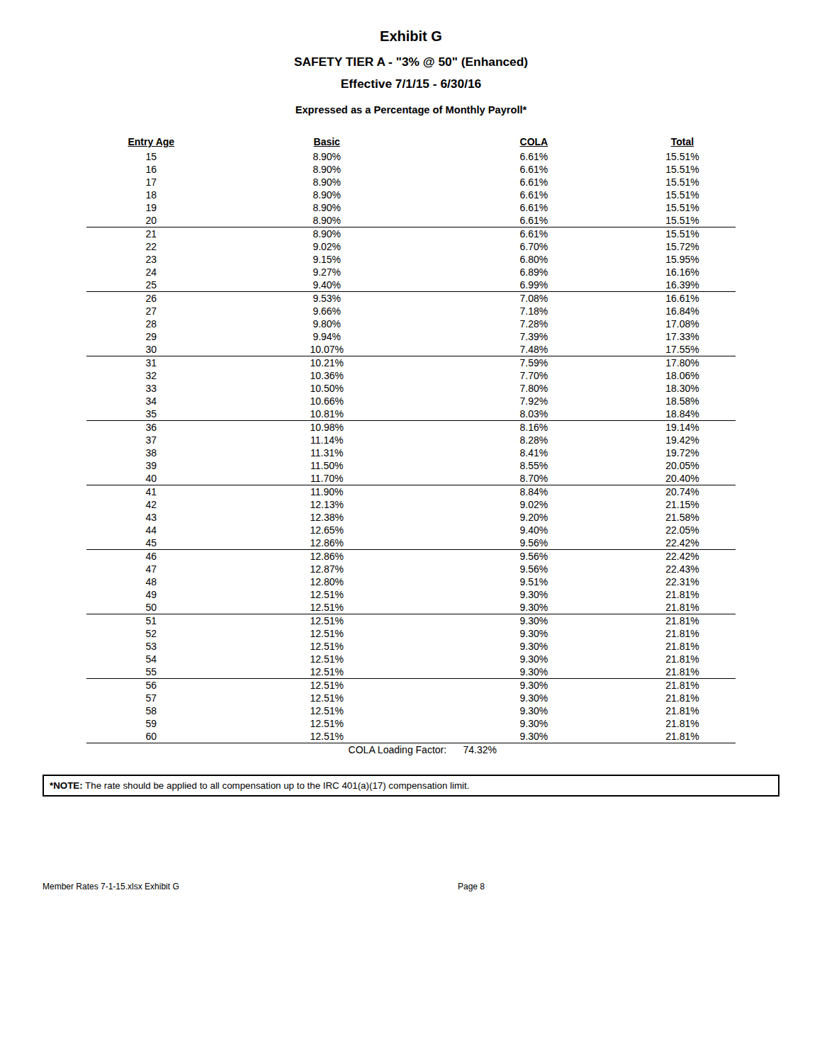Exhibit G
SAFETY TIER A - "3% @ 50" (Enhanced)
Effective 7/1/15 - 6/30/16
Expressed as a Percentage of Monthly Payroll*
| Entry Age | Basic | COLA | Total |
| --- | --- | --- | --- |
| 15 | 8.90% | 6.61% | 15.51% |
| 16 | 8.90% | 6.61% | 15.51% |
| 17 | 8.90% | 6.61% | 15.51% |
| 18 | 8.90% | 6.61% | 15.51% |
| 19 | 8.90% | 6.61% | 15.51% |
| 20 | 8.90% | 6.61% | 15.51% |
| 21 | 8.90% | 6.61% | 15.51% |
| 22 | 9.02% | 6.70% | 15.72% |
| 23 | 9.15% | 6.80% | 15.95% |
| 24 | 9.27% | 6.89% | 16.16% |
| 25 | 9.40% | 6.99% | 16.39% |
| 26 | 9.53% | 7.08% | 16.61% |
| 27 | 9.66% | 7.18% | 16.84% |
| 28 | 9.80% | 7.28% | 17.08% |
| 29 | 9.94% | 7.39% | 17.33% |
| 30 | 10.07% | 7.48% | 17.55% |
| 31 | 10.21% | 7.59% | 17.80% |
| 32 | 10.36% | 7.70% | 18.06% |
| 33 | 10.50% | 7.80% | 18.30% |
| 34 | 10.66% | 7.92% | 18.58% |
| 35 | 10.81% | 8.03% | 18.84% |
| 36 | 10.98% | 8.16% | 19.14% |
| 37 | 11.14% | 8.28% | 19.42% |
| 38 | 11.31% | 8.41% | 19.72% |
| 39 | 11.50% | 8.55% | 20.05% |
| 40 | 11.70% | 8.70% | 20.40% |
| 41 | 11.90% | 8.84% | 20.74% |
| 42 | 12.13% | 9.02% | 21.15% |
| 43 | 12.38% | 9.20% | 21.58% |
| 44 | 12.65% | 9.40% | 22.05% |
| 45 | 12.86% | 9.56% | 22.42% |
| 46 | 12.86% | 9.56% | 22.42% |
| 47 | 12.87% | 9.56% | 22.43% |
| 48 | 12.80% | 9.51% | 22.31% |
| 49 | 12.51% | 9.30% | 21.81% |
| 50 | 12.51% | 9.30% | 21.81% |
| 51 | 12.51% | 9.30% | 21.81% |
| 52 | 12.51% | 9.30% | 21.81% |
| 53 | 12.51% | 9.30% | 21.81% |
| 54 | 12.51% | 9.30% | 21.81% |
| 55 | 12.51% | 9.30% | 21.81% |
| 56 | 12.51% | 9.30% | 21.81% |
| 57 | 12.51% | 9.30% | 21.81% |
| 58 | 12.51% | 9.30% | 21.81% |
| 59 | 12.51% | 9.30% | 21.81% |
| 60 | 12.51% | 9.30% | 21.81% |
| | COLA Loading Factor: 74.32% | |
*NOTE: The rate should be applied to all compensation up to the IRC 401(a)(17) compensation limit.
Member Rates 7-1-15.xlsx Exhibit G Page 8